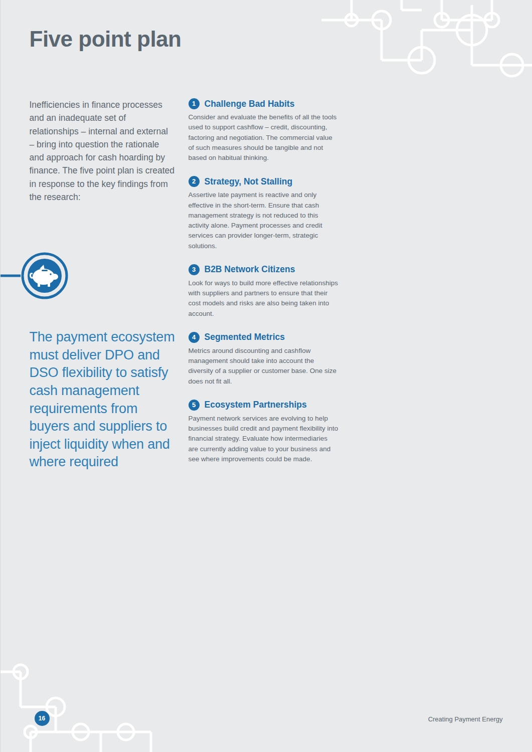Five point plan
Inefficiencies in finance processes and an inadequate set of relationships – internal and external – bring into question the rationale and approach for cash hoarding by finance. The five point plan is created in response to the key findings from the research:
The payment ecosystem must deliver DPO and DSO flexibility to satisfy cash management requirements from buyers and suppliers to inject liquidity when and where required
1
Challenge Bad Habits
Consider and evaluate the benefits of all the tools used to support cashflow – credit, discounting, factoring and negotiation. The commercial value of such measures should be tangible and not based on habitual thinking.
2
Strategy, Not Stalling
Assertive late payment is reactive and only effective in the short-term. Ensure that cash management strategy is not reduced to this activity alone. Payment processes and credit services can provider longer-term, strategic solutions.
3
B2B Network Citizens
Look for ways to build more effective relationships with suppliers and partners to ensure that their cost models and risks are also being taken into account.
4
Segmented Metrics
Metrics around discounting and cashflow management should take into account the diversity of a supplier or customer base. One size does not fit all.
5
Ecosystem Partnerships
Payment network services are evolving to help businesses build credit and payment flexibility into financial strategy. Evaluate how intermediaries are currently adding value to your business and see where improvements could be made.
16
Creating Payment Energy